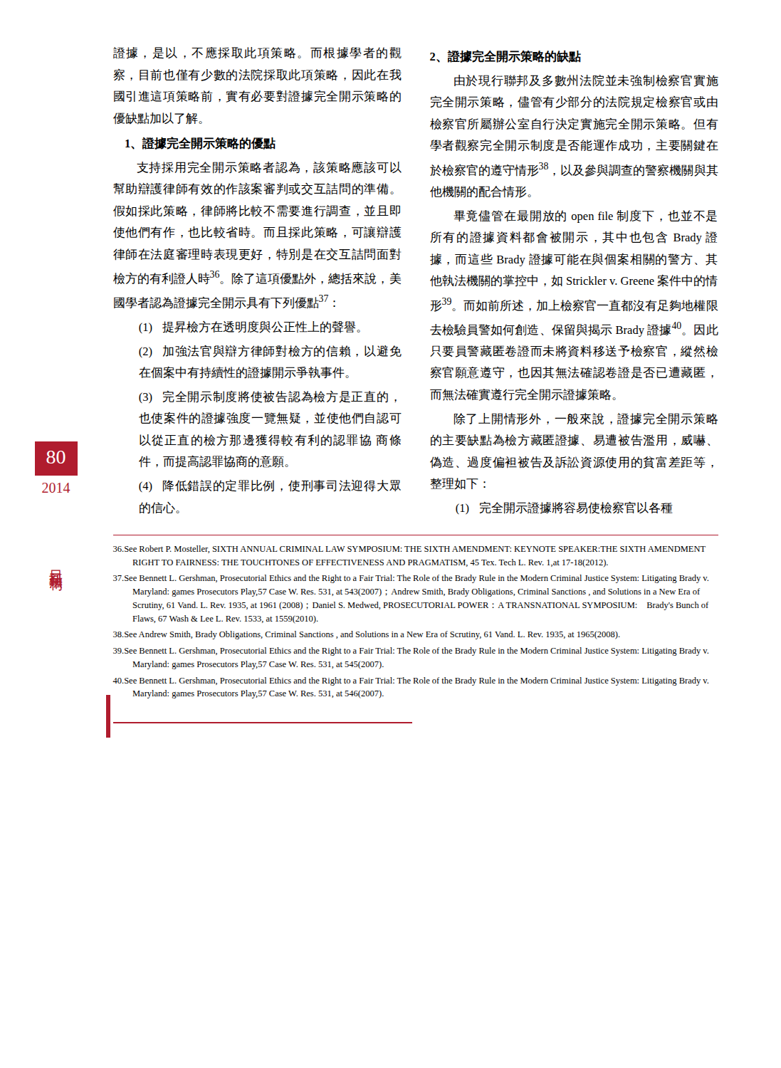80
2014
日新司法年刊
證據，是以，不應採取此項策略。而根據學者的觀察，目前也僅有少數的法院採取此項策略，因此在我國引進這項策略前，實有必要對證據完全開示策略的優缺點加以了解。
1、證據完全開示策略的優點
支持採用完全開示策略者認為，該策略應該可以幫助辯護律師有效的作該案審判或交互詰問的準備。假如採此策略，律師將比較不需要進行調查，並且即使他們有作，也比較省時。而且採此策略，可讓辯護律師在法庭審理時表現更好，特別是在交互詰問面對檢方的有利證人時36。除了這項優點外，總括來說，美國學者認為證據完全開示具有下列優點37：
(1) 提昇檢方在透明度與公正性上的聲譽。
(2) 加強法官與辯方律師對檢方的信賴，以避免在個案中有持續性的證據開示爭執事件。
(3) 完全開示制度將使被告認為檢方是正直的，也使案件的證據強度一覽無疑，並使他們自認可以從正直的檢方那邊獲得較有利的認罪協 商條件，而提高認罪協商的意願。
(4) 降低錯誤的定罪比例，使刑事司法迎得大眾的信心。
2、證據完全開示策略的缺點
由於現行聯邦及多數州法院並未強制檢察官實施完全開示策略，儘管有少部分的法院規定檢察官或由檢察官所屬辦公室自行決定實施完全開示策略。但有學者觀察完全開示制度是否能運作成功，主要關鍵在於檢察官的遵守情形38，以及參與調查的警察機關與其他機關的配合情形。
畢竟儘管在最開放的 open file 制度下，也並不是所有的證據資料都會被開示，其中也包含 Brady 證據，而這些 Brady 證據可能在與個案相關的警方、其他執法機關的掌控中，如 Strickler v. Greene 案件中的情形39。而如前所述，加上檢察官一直都沒有足夠地權限去檢驗員警如何創造、保留與揭示 Brady 證據40。因此只要員警藏匿卷證而未將資料移送予檢察官，縱然檢察官願意遵守，也因其無法確認卷證是否已遭藏匿，而無法確實遵行完全開示證據策略。
除了上開情形外，一般來說，證據完全開示策略的主要缺點為檢方藏匿證據、易遭被告濫用，威嚇、偽造、過度偏袒被告及訴訟資源使用的貧富差距等，整理如下：
(1) 完全開示證據將容易使檢察官以各種
36.See Robert P. Mosteller, SIXTH ANNUAL CRIMINAL LAW SYMPOSIUM: THE SIXTH AMENDMENT: KEYNOTE SPEAKER:THE SIXTH AMENDMENT RIGHT TO FAIRNESS: THE TOUCHTONES OF EFFECTIVENESS AND PRAGMATISM, 45 Tex. Tech L. Rev. 1,at 17-18(2012).
37.See Bennett L. Gershman, Prosecutorial Ethics and the Right to a Fair Trial: The Role of the Brady Rule in the Modern Criminal Justice System: Litigating Brady v. Maryland: games Prosecutors Play,57 Case W. Res. 531, at 543(2007)；Andrew Smith, Brady Obligations, Criminal Sanctions , and Solutions in a New Era of Scrutiny, 61 Vand. L. Rev. 1935, at 1961 (2008)；Daniel S. Medwed, PROSECUTORIAL POWER：A TRANSNATIONAL SYMPOSIUM:　Brady's Bunch of Flaws, 67 Wash & Lee L. Rev. 1533, at 1559(2010).
38.See Andrew Smith, Brady Obligations, Criminal Sanctions , and Solutions in a New Era of Scrutiny, 61 Vand. L. Rev. 1935, at 1965(2008).
39.See Bennett L. Gershman, Prosecutorial Ethics and the Right to a Fair Trial: The Role of the Brady Rule in the Modern Criminal Justice System: Litigating Brady v. Maryland: games Prosecutors Play,57 Case W. Res. 531, at 545(2007).
40.See Bennett L. Gershman, Prosecutorial Ethics and the Right to a Fair Trial: The Role of the Brady Rule in the Modern Criminal Justice System: Litigating Brady v. Maryland: games Prosecutors Play,57 Case W. Res. 531, at 546(2007).